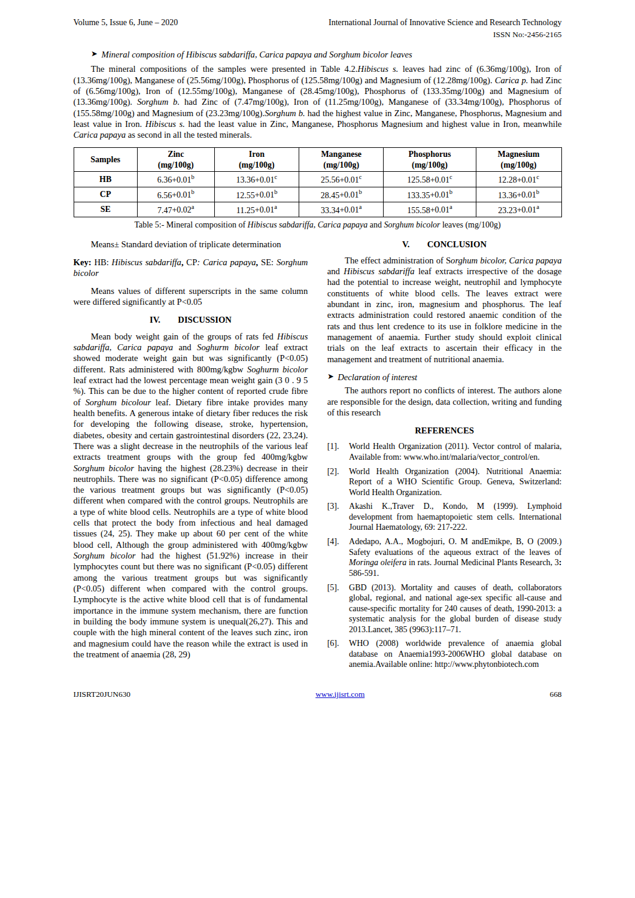Volume 5, Issue 6, June – 2020
International Journal of Innovative Science and Research Technology
ISSN No:-2456-2165
Mineral composition of Hibiscus sabdariffa, Carica papaya and Sorghum bicolor leaves
The mineral compositions of the samples were presented in Table 4.2.Hibiscus s. leaves had zinc of (6.36mg/100g), Iron of (13.36mg/100g), Manganese of (25.56mg/100g), Phosphorus of (125.58mg/100g) and Magnesium of (12.28mg/100g). Carica p. had Zinc of (6.56mg/100g), Iron of (12.55mg/100g), Manganese of (28.45mg/100g), Phosphorus of (133.35mg/100g) and Magnesium of (13.36mg/100g). Sorghum b. had Zinc of (7.47mg/100g), Iron of (11.25mg/100g), Manganese of (33.34mg/100g), Phosphorus of (155.58mg/100g) and Magnesium of (23.23mg/100g).Sorghum b. had the highest value in Zinc, Manganese, Phosphorus, Magnesium and least value in Iron. Hibiscus s. had the least value in Zinc, Manganese, Phosphorus Magnesium and highest value in Iron, meanwhile Carica papaya as second in all the tested minerals.
| Samples | Zinc (mg/100g) | Iron (mg/100g) | Manganese (mg/100g) | Phosphorus (mg/100g) | Magnesium (mg/100g) |
| --- | --- | --- | --- | --- | --- |
| HB | 6.36 +0.01 b | 13.36 +0.01 c | 25.56 +0.01 c | 125.58 +0.01 c | 12.28 +0.01 c |
| CP | 6.56 +0.01 b | 12.55 +0.01 b | 28.45 +0.01 b | 133.35 +0.01 b | 13.36 +0.01 b |
| SE | 7.47 +0.02 a | 11.25 +0.01 a | 33.34 +0.01 a | 155.58 +0.01 a | 23.23 +0.01 a |
Table 5:- Mineral composition of Hibiscus sabdariffa, Carica papaya and Sorghum bicolor leaves (mg/100g)
Means± Standard deviation of triplicate determination
Key: HB: Hibiscus sabdariffa, CP: Carica papaya, SE: Sorghum bicolor
Means values of different superscripts in the same column were differed significantly at P<0.05
IV. DISCUSSION
Mean body weight gain of the groups of rats fed Hibiscus sabdariffa, Carica papaya and Soghurm bicolor leaf extract showed moderate weight gain but was significantly (P<0.05) different. Rats administered with 800mg/kgbw Soghurm bicolor leaf extract had the lowest percentage mean weight gain (3 0 . 9 5 %). This can be due to the higher content of reported crude fibre of Sorghum bicolour leaf. Dietary fibre intake provides many health benefits. A generous intake of dietary fiber reduces the risk for developing the following disease, stroke, hypertension, diabetes, obesity and certain gastrointestinal disorders (22, 23,24). There was a slight decrease in the neutrophils of the various leaf extracts treatment groups with the group fed 400mg/kgbw Sorghum bicolor having the highest (28.23%) decrease in their neutrophils. There was no significant (P<0.05) difference among the various treatment groups but was significantly (P<0.05) different when compared with the control groups. Neutrophils are a type of white blood cells. Neutrophils are a type of white blood cells that protect the body from infectious and heal damaged tissues (24, 25). They make up about 60 per cent of the white blood cell, Although the group administered with 400mg/kgbw Sorghum bicolor had the highest (51.92%) increase in their lymphocytes count but there was no significant (P<0.05) different among the various treatment groups but was significantly (P<0.05) different when compared with the control groups. Lymphocyte is the active white blood cell that is of fundamental importance in the immune system mechanism, there are function in building the body immune system is unequal(26,27). This and couple with the high mineral content of the leaves such zinc, iron and magnesium could have the reason while the extract is used in the treatment of anaemia (28, 29)
V. CONCLUSION
The effect administration of Sorghum bicolor, Carica papaya and Hibiscus sabdariffa leaf extracts irrespective of the dosage had the potential to increase weight, neutrophil and lymphocyte constituents of white blood cells. The leaves extract were abundant in zinc, iron, magnesium and phosphorus. The leaf extracts administration could restored anaemic condition of the rats and thus lent credence to its use in folklore medicine in the management of anaemia. Further study should exploit clinical trials on the leaf extracts to ascertain their efficacy in the management and treatment of nutritional anaemia.
Declaration of interest
The authors report no conflicts of interest. The authors alone are responsible for the design, data collection, writing and funding of this research
REFERENCES
World Health Organization (2011). Vector control of malaria, Available from: www.who.int/malaria/vector_control/en.
World Health Organization (2004). Nutritional Anaemia: Report of a WHO Scientific Group. Geneva, Switzerland: World Health Organization.
Akashi K.,Traver D., Kondo, M (1999). Lymphoid development from haemaptopoietic stem cells. International Journal Haematology, 69: 217-222.
Adedapo, A.A., Mogbojuri, O. M andEmikpe, B, O (2009.) Safety evaluations of the aqueous extract of the leaves of Moringa oleifera in rats. Journal Medicinal Plants Research, 3: 586-591.
GBD (2013). Mortality and causes of death, collaborators global, regional, and national age-sex specific all-cause and cause-specific mortality for 240 causes of death, 1990-2013: a systematic analysis for the global burden of disease study 2013.Lancet, 385 (9963):117–71.
WHO (2008) worldwide prevalence of anaemia global database on Anaemia1993-2006WHO global database on anemia.Available online: http://www.phytonbiotech.com
IJISRT20JUN630
www.ijisrt.com
668